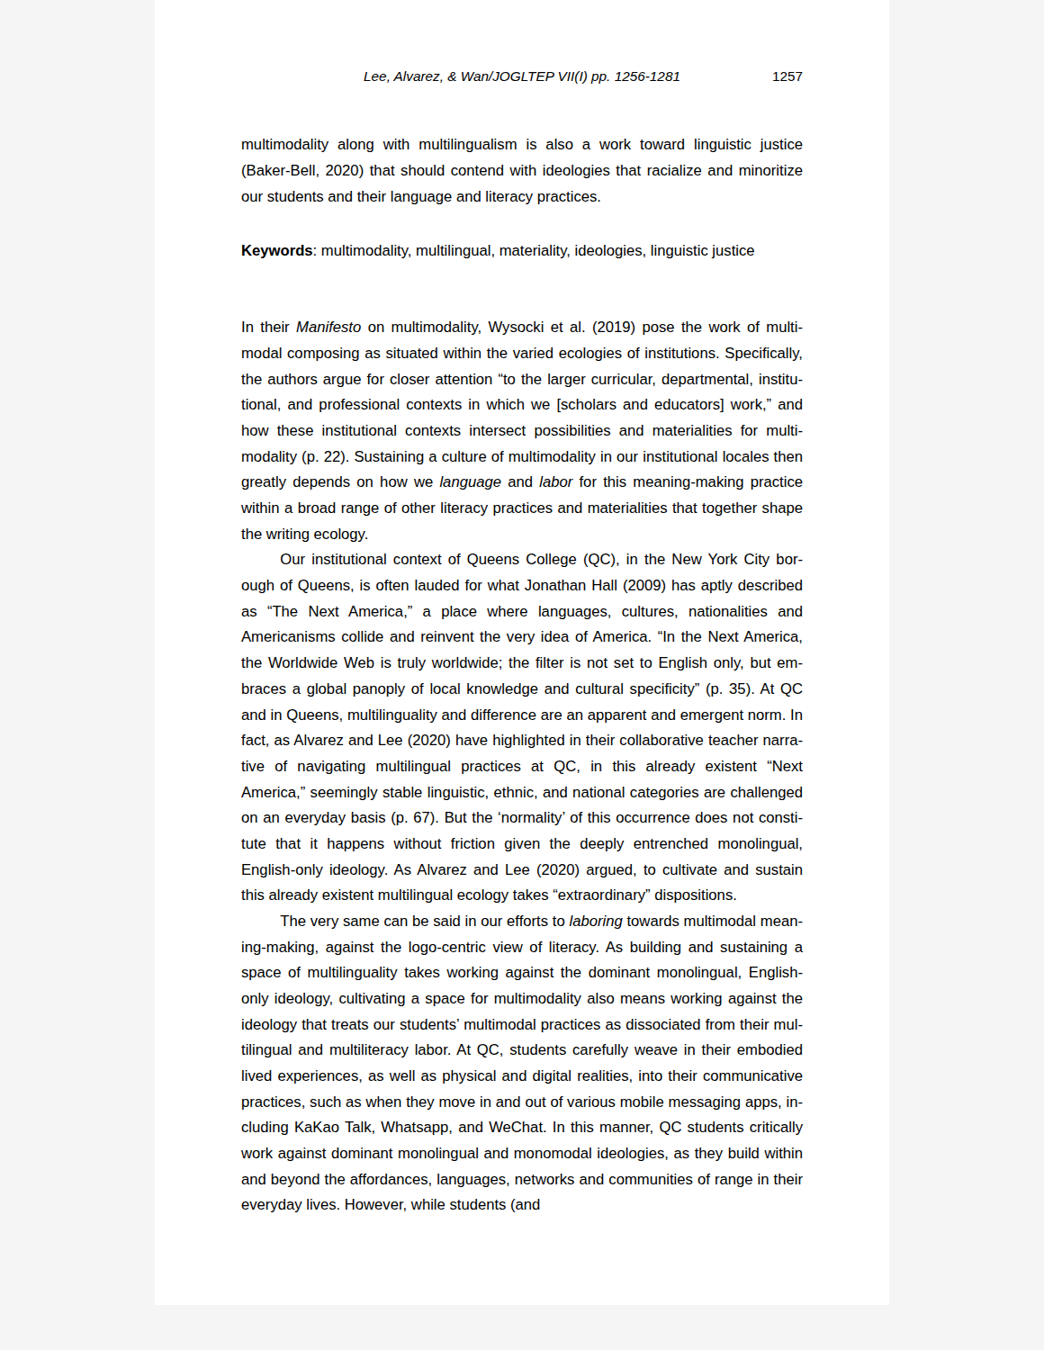Lee, Alvarez, & Wan/JOGLTEP VII(I) pp. 1256-1281 1257
multimodality along with multilingualism is also a work toward linguistic justice (Baker-Bell, 2020) that should contend with ideologies that racialize and minoritize our students and their language and literacy practices.
Keywords: multimodality, multilingual, materiality, ideologies, linguistic justice
In their Manifesto on multimodality, Wysocki et al. (2019) pose the work of multimodal composing as situated within the varied ecologies of institutions. Specifically, the authors argue for closer attention “to the larger curricular, departmental, institutional, and professional contexts in which we [scholars and educators] work,” and how these institutional contexts intersect possibilities and materialities for multimodality (p. 22). Sustaining a culture of multimodality in our institutional locales then greatly depends on how we language and labor for this meaning-making practice within a broad range of other literacy practices and materialities that together shape the writing ecology.
Our institutional context of Queens College (QC), in the New York City borough of Queens, is often lauded for what Jonathan Hall (2009) has aptly described as “The Next America,” a place where languages, cultures, nationalities and Americanisms collide and reinvent the very idea of America. “In the Next America, the Worldwide Web is truly worldwide; the filter is not set to English only, but embraces a global panoply of local knowledge and cultural specificity” (p. 35). At QC and in Queens, multilinguality and difference are an apparent and emergent norm. In fact, as Alvarez and Lee (2020) have highlighted in their collaborative teacher narrative of navigating multilingual practices at QC, in this already existent “Next America,” seemingly stable linguistic, ethnic, and national categories are challenged on an everyday basis (p. 67). But the ‘normality’ of this occurrence does not constitute that it happens without friction given the deeply entrenched monolingual, English-only ideology. As Alvarez and Lee (2020) argued, to cultivate and sustain this already existent multilingual ecology takes “extraordinary” dispositions.
The very same can be said in our efforts to laboring towards multimodal meaning-making, against the logo-centric view of literacy. As building and sustaining a space of multilinguality takes working against the dominant monolingual, English-only ideology, cultivating a space for multimodality also means working against the ideology that treats our students’ multimodal practices as dissociated from their multilingual and multiliteracy labor. At QC, students carefully weave in their embodied lived experiences, as well as physical and digital realities, into their communicative practices, such as when they move in and out of various mobile messaging apps, including KaKao Talk, Whatsapp, and WeChat. In this manner, QC students critically work against dominant monolingual and monomodal ideologies, as they build within and beyond the affordances, languages, networks and communities of range in their everyday lives. However, while students (and